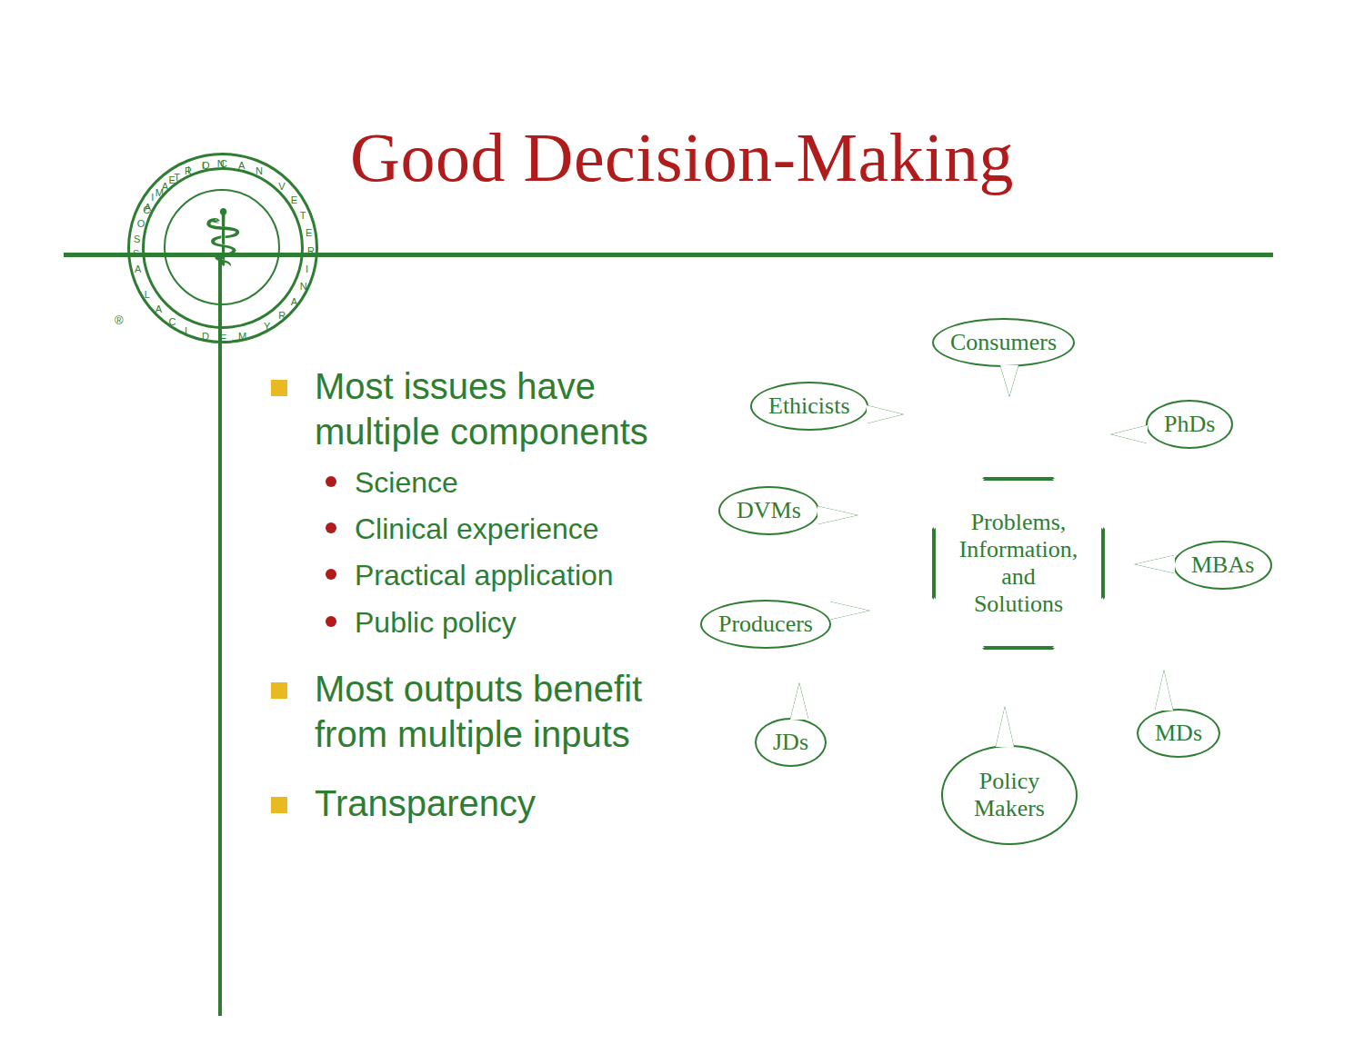Good Decision-Making
⚕
®
A M E R I C A N V E T E R I N A R Y M E D I C A L A S S O C I A T I O N
Most issues have multiple components
Science
Clinical experience
Practical application
Public policy
Most outputs benefit from multiple inputs
Transparency
Problems,
Information,
and
Solutions
Consumers
Ethicists
PhDs
DVMs
MBAs
Producers
JDs
Policy
Makers
MDs